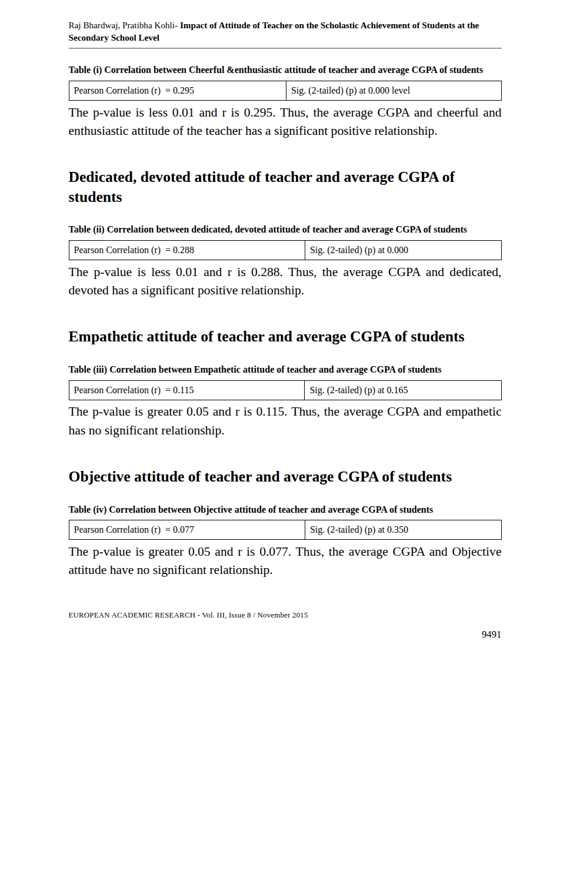Raj Bhardwaj, Pratibha Kohli- Impact of Attitude of Teacher on the Scholastic Achievement of Students at the Secondary School Level
Table (i) Correlation between Cheerful &enthusiastic attitude of teacher and average CGPA of students
| Pearson Correlation (r) = 0.295 | Sig. (2-tailed) (p) at 0.000 level |
The p-value is less 0.01 and r is 0.295. Thus, the average CGPA and cheerful and enthusiastic attitude of the teacher has a significant positive relationship.
Dedicated, devoted attitude of teacher and average CGPA of students
Table (ii) Correlation between dedicated, devoted attitude of teacher and average CGPA of students
| Pearson Correlation (r) = 0.288 | Sig. (2-tailed) (p) at 0.000 |
The p-value is less 0.01 and r is 0.288. Thus, the average CGPA and dedicated, devoted has a significant positive relationship.
Empathetic attitude of teacher and average CGPA of students
Table (iii) Correlation between Empathetic attitude of teacher and average CGPA of students
| Pearson Correlation (r) = 0.115 | Sig. (2-tailed) (p) at 0.165 |
The p-value is greater 0.05 and r is 0.115. Thus, the average CGPA and empathetic has no significant relationship.
Objective attitude of teacher and average CGPA of students
Table (iv) Correlation between Objective attitude of teacher and average CGPA of students
| Pearson Correlation (r) = 0.077 | Sig. (2-tailed) (p) at 0.350 |
The p-value is greater 0.05 and r is 0.077. Thus, the average CGPA and Objective attitude have no significant relationship.
EUROPEAN ACADEMIC RESEARCH - Vol. III, Issue 8 / November 2015
9491